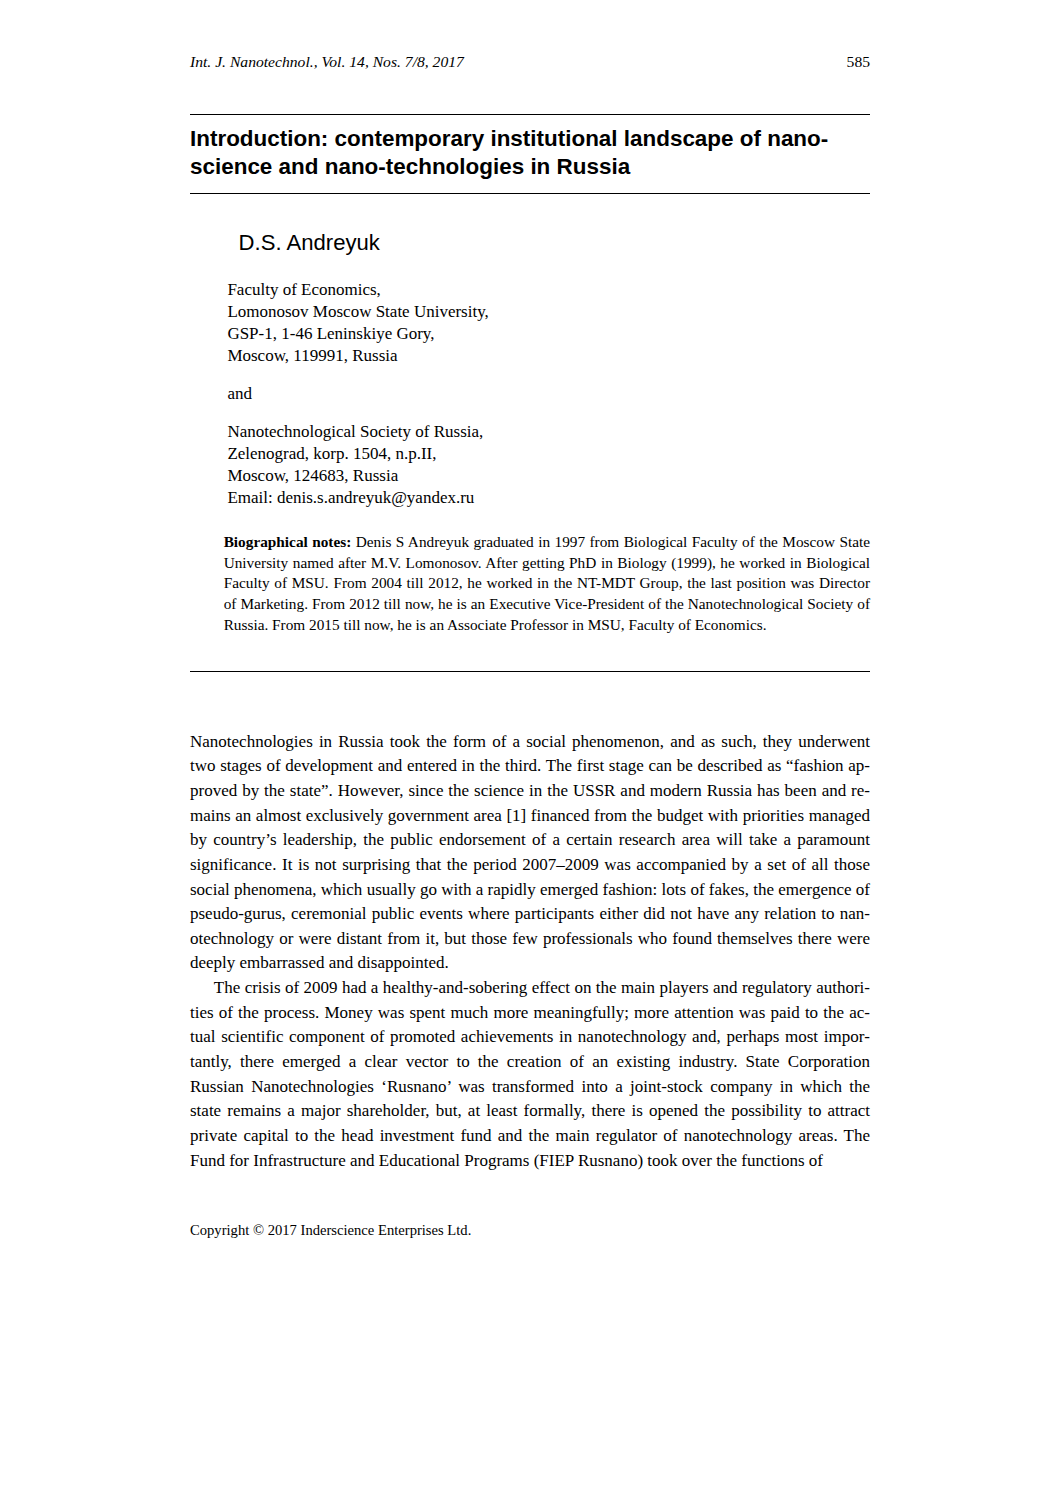Int. J. Nanotechnol., Vol. 14, Nos. 7/8, 2017 585
Introduction: contemporary institutional landscape of nano-science and nano-technologies in Russia
D.S. Andreyuk
Faculty of Economics,
Lomonosov Moscow State University,
GSP-1, 1-46 Leninskiye Gory,
Moscow, 119991, Russia
and
Nanotechnological Society of Russia,
Zelenograd, korp. 1504, n.p.II,
Moscow, 124683, Russia
Email: denis.s.andreyuk@yandex.ru
Biographical notes: Denis S Andreyuk graduated in 1997 from Biological Faculty of the Moscow State University named after M.V. Lomonosov. After getting PhD in Biology (1999), he worked in Biological Faculty of MSU. From 2004 till 2012, he worked in the NT-MDT Group, the last position was Director of Marketing. From 2012 till now, he is an Executive Vice-President of the Nanotechnological Society of Russia. From 2015 till now, he is an Associate Professor in MSU, Faculty of Economics.
Nanotechnologies in Russia took the form of a social phenomenon, and as such, they underwent two stages of development and entered in the third. The first stage can be described as “fashion approved by the state”. However, since the science in the USSR and modern Russia has been and remains an almost exclusively government area [1] financed from the budget with priorities managed by country’s leadership, the public endorsement of a certain research area will take a paramount significance. It is not surprising that the period 2007–2009 was accompanied by a set of all those social phenomena, which usually go with a rapidly emerged fashion: lots of fakes, the emergence of pseudo-gurus, ceremonial public events where participants either did not have any relation to nanotechnology or were distant from it, but those few professionals who found themselves there were deeply embarrassed and disappointed.
The crisis of 2009 had a healthy-and-sobering effect on the main players and regulatory authorities of the process. Money was spent much more meaningfully; more attention was paid to the actual scientific component of promoted achievements in nanotechnology and, perhaps most importantly, there emerged a clear vector to the creation of an existing industry. State Corporation Russian Nanotechnologies ‘Rusnano’ was transformed into a joint-stock company in which the state remains a major shareholder, but, at least formally, there is opened the possibility to attract private capital to the head investment fund and the main regulator of nanotechnology areas. The Fund for Infrastructure and Educational Programs (FIEP Rusnano) took over the functions of
Copyright © 2017 Inderscience Enterprises Ltd.